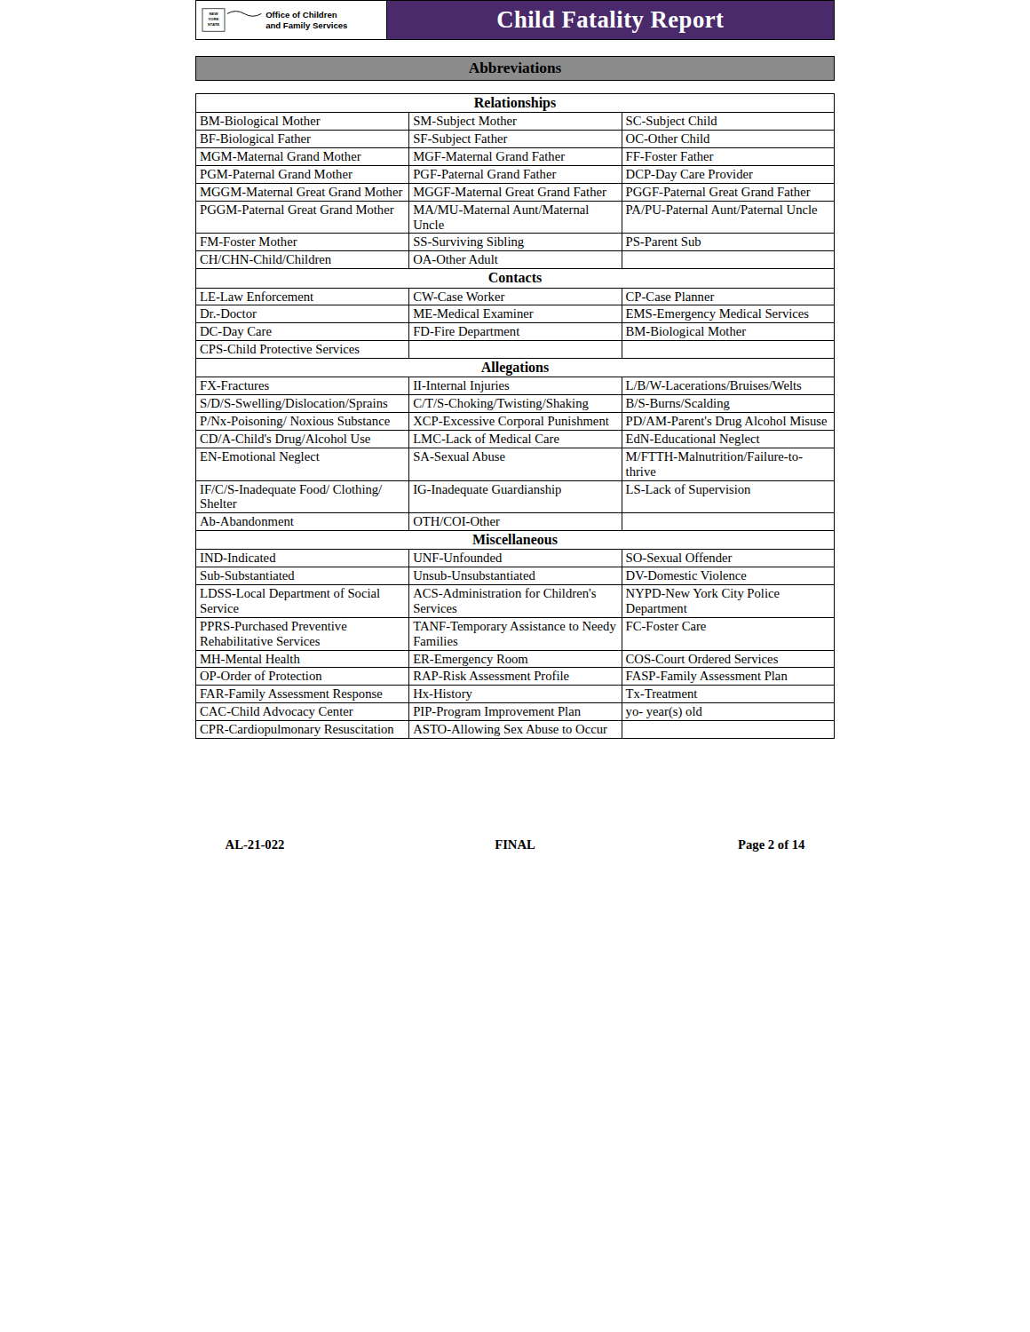Child Fatality Report
Abbreviations
| Relationships |
| BM-Biological Mother | SM-Subject Mother | SC-Subject Child |
| BF-Biological Father | SF-Subject Father | OC-Other Child |
| MGM-Maternal Grand Mother | MGF-Maternal Grand Father | FF-Foster Father |
| PGM-Paternal Grand Mother | PGF-Paternal Grand Father | DCP-Day Care Provider |
| MGGM-Maternal Great Grand Mother | MGGF-Maternal Great Grand Father | PGGF-Paternal Great Grand Father |
| PGGM-Paternal Great Grand Mother | MA/MU-Maternal Aunt/Maternal Uncle | PA/PU-Paternal Aunt/Paternal Uncle |
| FM-Foster Mother | SS-Surviving Sibling | PS-Parent Sub |
| CH/CHN-Child/Children | OA-Other Adult | |
| Contacts |
| LE-Law Enforcement | CW-Case Worker | CP-Case Planner |
| Dr.-Doctor | ME-Medical Examiner | EMS-Emergency Medical Services |
| DC-Day Care | FD-Fire Department | BM-Biological Mother |
| CPS-Child Protective Services | | |
| Allegations |
| FX-Fractures | II-Internal Injuries | L/B/W-Lacerations/Bruises/Welts |
| S/D/S-Swelling/Dislocation/Sprains | C/T/S-Choking/Twisting/Shaking | B/S-Burns/Scalding |
| P/Nx-Poisoning/ Noxious Substance | XCP-Excessive Corporal Punishment | PD/AM-Parent's Drug Alcohol Misuse |
| CD/A-Child's Drug/Alcohol Use | LMC-Lack of Medical Care | EdN-Educational Neglect |
| EN-Emotional Neglect | SA-Sexual Abuse | M/FTTH-Malnutrition/Failure-to-thrive |
| IF/C/S-Inadequate Food/ Clothing/ Shelter | IG-Inadequate Guardianship | LS-Lack of Supervision |
| Ab-Abandonment | OTH/COI-Other | |
| Miscellaneous |
| IND-Indicated | UNF-Unfounded | SO-Sexual Offender |
| Sub-Substantiated | Unsub-Unsubstantiated | DV-Domestic Violence |
| LDSS-Local Department of Social Service | ACS-Administration for Children's Services | NYPD-New York City Police Department |
| PPRS-Purchased Preventive Rehabilitative Services | TANF-Temporary Assistance to Needy Families | FC-Foster Care |
| MH-Mental Health | ER-Emergency Room | COS-Court Ordered Services |
| OP-Order of Protection | RAP-Risk Assessment Profile | FASP-Family Assessment Plan |
| FAR-Family Assessment Response | Hx-History | Tx-Treatment |
| CAC-Child Advocacy Center | PIP-Program Improvement Plan | yo- year(s) old |
| CPR-Cardiopulmonary Resuscitation | ASTO-Allowing Sex Abuse to Occur | |
AL-21-022
FINAL
Page 2 of 14